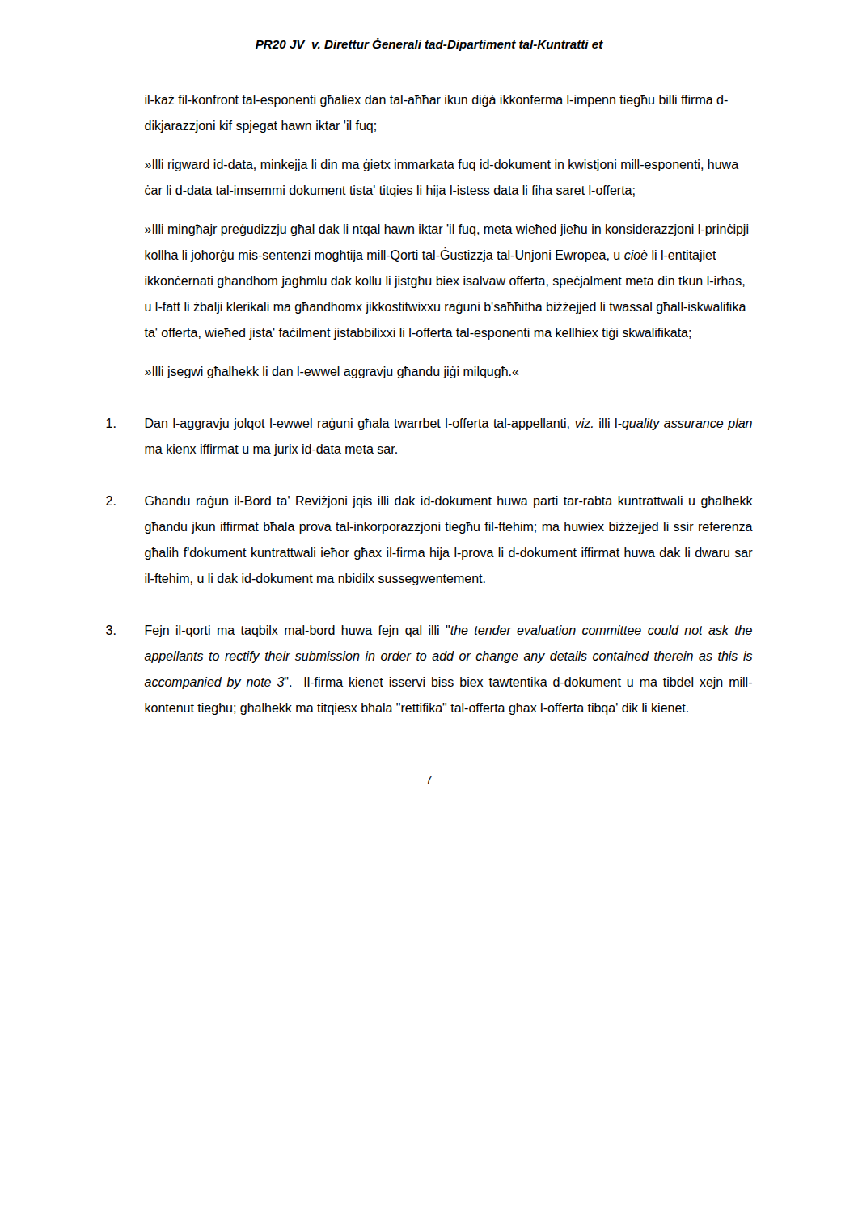PR20 JV v. Direttur Ġenerali tad-Dipartiment tal-Kuntratti et
il-każ fil-konfront tal-esponenti għaliex dan tal-aħħar ikun diġà ikkonferma l-impenn tiegħu billi ffirma d-dikjarazzjoni kif spjegat hawn iktar 'il fuq;
»Illi rigward id-data, minkejja li din ma ġietx immarkata fuq id-dokument in kwistjoni mill-esponenti, huwa ċar li d-data tal-imsemmi dokument tista' titqies li hija l-istess data li fiha saret l-offerta;
»Illi mingħajr preġudizzju għal dak li ntqal hawn iktar 'il fuq, meta wieħed jieħu in konsiderazzjoni l-prinċipji kollha li joħorġu mis-sentenzi mogħtija mill-Qorti tal-Ġustizzja tal-Unjoni Ewropea, u cioè li l-entitajiet ikkonċernati għandhom jagħmlu dak kollu li jistgħu biex isalvaw offerta, speċjalment meta din tkun l-irħas, u l-fatt li żbalji klerikali ma għandhomx jikkostitwixxu raġuni b'saħħitha biżżejjed li twassal għall-iskwalifika ta' offerta, wieħed jista' faċilment jistabbilixxi li l-offerta tal-esponenti ma kellhiex tiġi skwalifikata;
»Illi jsegwi għalhekk li dan l-ewwel aggravju għandu jiġi milqugħ.«
Dan l-aggravju jolqot l-ewwel raġuni għala twarrbet l-offerta tal-appellanti, viz. illi l-quality assurance plan ma kienx iffirmat u ma jurix id-data meta sar.
Għandu raġun il-Bord ta' Reviżjoni jqis illi dak id-dokument huwa parti tar-rabta kuntrattwali u għalhekk għandu jkun iffirmat bħala prova tal-inkorporazzjoni tiegħu fil-ftehim; ma huwiex biżżejjed li ssir referenza għalih f'dokument kuntrattwali ieħor għax il-firma hija l-prova li d-dokument iffirmat huwa dak li dwaru sar il-ftehim, u li dak id-dokument ma nbidilx sussegwentement.
Fejn il-qorti ma taqbilx mal-bord huwa fejn qal illi "the tender evaluation committee could not ask the appellants to rectify their submission in order to add or change any details contained therein as this is accompanied by note 3". Il-firma kienet isservi biss biex tawtentika d-dokument u ma tibdel xejn mill-kontenut tiegħu; għalhekk ma titqiesx bħala "rettifika" tal-offerta għax l-offerta tibqa' dik li kienet.
7